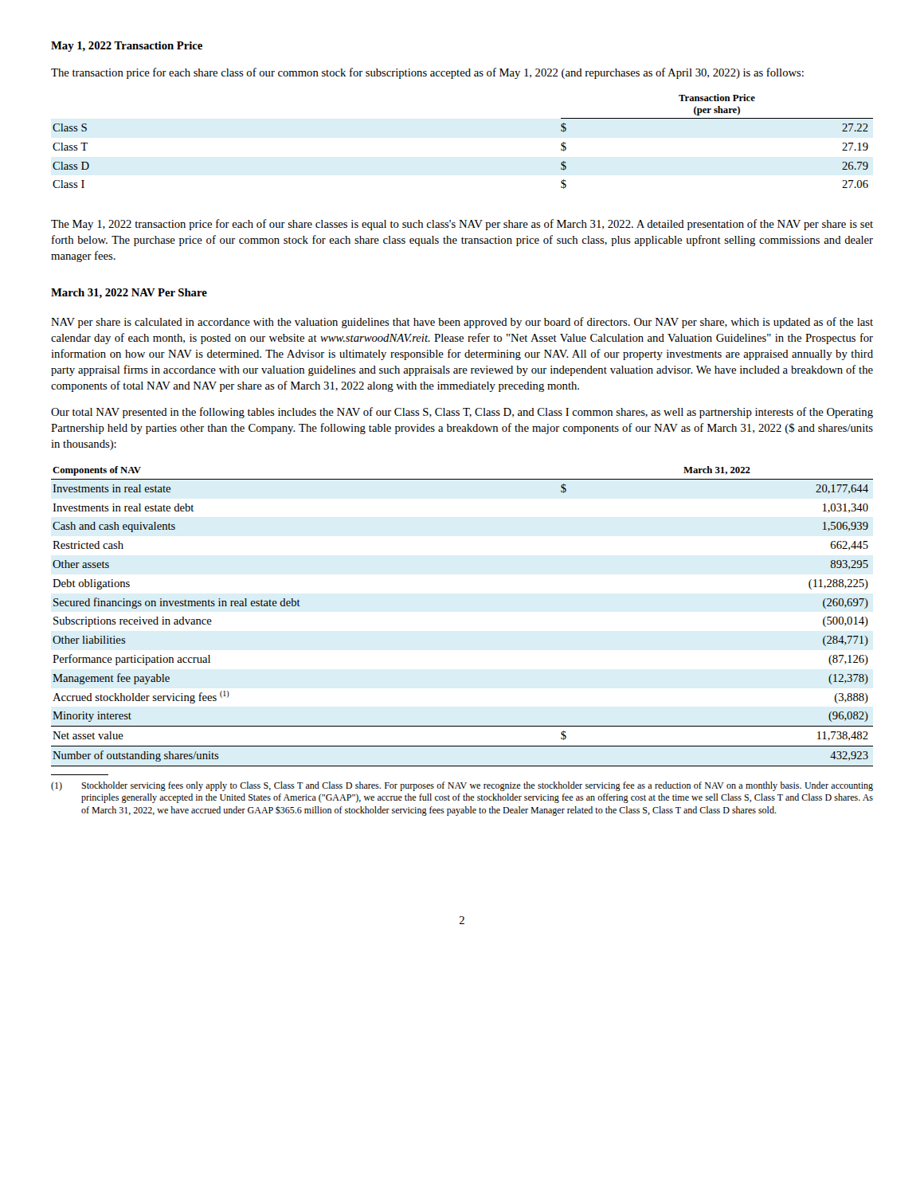May 1, 2022 Transaction Price
The transaction price for each share class of our common stock for subscriptions accepted as of May 1, 2022 (and repurchases as of April 30, 2022) is as follows:
| | Transaction Price (per share) |
| --- | --- |
| Class S | $ | 27.22 |
| Class T | $ | 27.19 |
| Class D | $ | 26.79 |
| Class I | $ | 27.06 |
The May 1, 2022 transaction price for each of our share classes is equal to such class's NAV per share as of March 31, 2022. A detailed presentation of the NAV per share is set forth below. The purchase price of our common stock for each share class equals the transaction price of such class, plus applicable upfront selling commissions and dealer manager fees.
March 31, 2022 NAV Per Share
NAV per share is calculated in accordance with the valuation guidelines that have been approved by our board of directors. Our NAV per share, which is updated as of the last calendar day of each month, is posted on our website at www.starwoodNAV.reit. Please refer to "Net Asset Value Calculation and Valuation Guidelines" in the Prospectus for information on how our NAV is determined. The Advisor is ultimately responsible for determining our NAV. All of our property investments are appraised annually by third party appraisal firms in accordance with our valuation guidelines and such appraisals are reviewed by our independent valuation advisor. We have included a breakdown of the components of total NAV and NAV per share as of March 31, 2022 along with the immediately preceding month.
Our total NAV presented in the following tables includes the NAV of our Class S, Class T, Class D, and Class I common shares, as well as partnership interests of the Operating Partnership held by parties other than the Company. The following table provides a breakdown of the major components of our NAV as of March 31, 2022 ($ and shares/units in thousands):
| Components of NAV | March 31, 2022 |
| --- | --- |
| Investments in real estate | $ | 20,177,644 |
| Investments in real estate debt | | 1,031,340 |
| Cash and cash equivalents | | 1,506,939 |
| Restricted cash | | 662,445 |
| Other assets | | 893,295 |
| Debt obligations | | (11,288,225) |
| Secured financings on investments in real estate debt | | (260,697) |
| Subscriptions received in advance | | (500,014) |
| Other liabilities | | (284,771) |
| Performance participation accrual | | (87,126) |
| Management fee payable | | (12,378) |
| Accrued stockholder servicing fees (1) | | (3,888) |
| Minority interest | | (96,082) |
| Net asset value | $ | 11,738,482 |
| Number of outstanding shares/units | | 432,923 |
(1)
Stockholder servicing fees only apply to Class S, Class T and Class D shares. For purposes of NAV we recognize the stockholder servicing fee as a reduction of NAV on a monthly basis. Under accounting principles generally accepted in the United States of America ("GAAP"), we accrue the full cost of the stockholder servicing fee as an offering cost at the time we sell Class S, Class T and Class D shares. As of March 31, 2022, we have accrued under GAAP $365.6 million of stockholder servicing fees payable to the Dealer Manager related to the Class S, Class T and Class D shares sold.
2